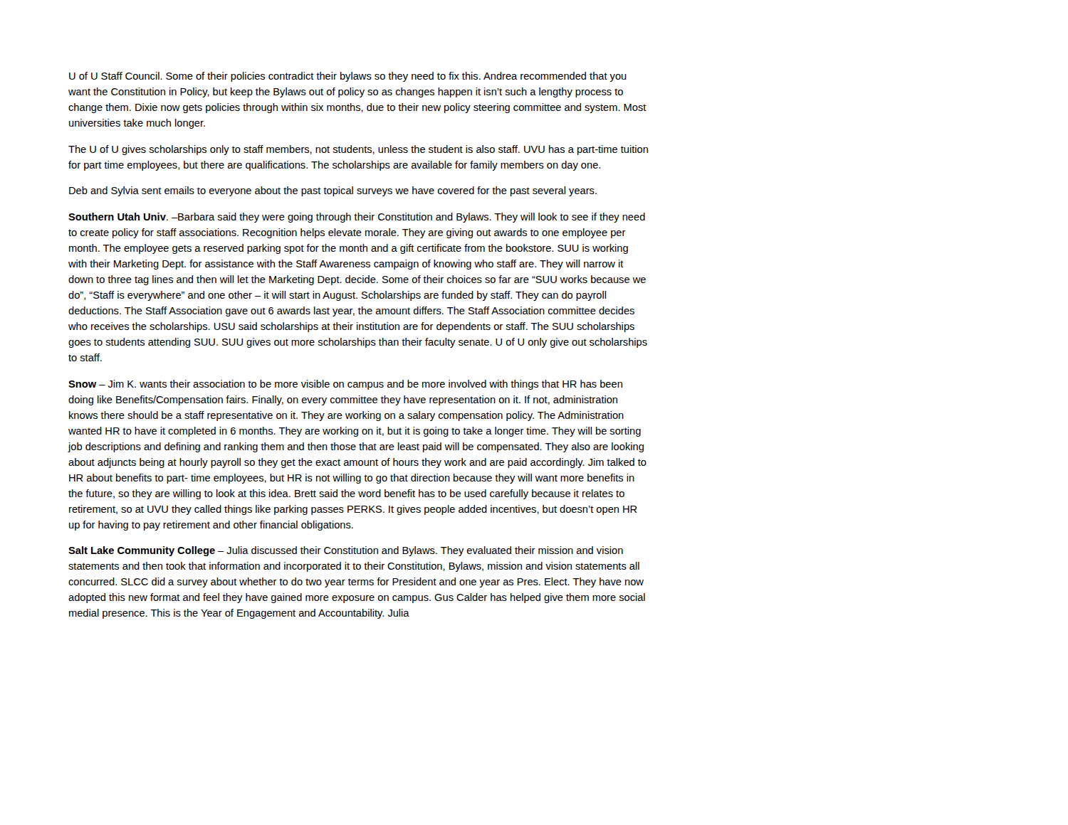U of U Staff Council. Some of their policies contradict their bylaws so they need to fix this. Andrea recommended that you want the Constitution in Policy, but keep the Bylaws out of policy so as changes happen it isn’t such a lengthy process to change them. Dixie now gets policies through within six months, due to their new policy steering committee and system. Most universities take much longer.
The U of U gives scholarships only to staff members, not students, unless the student is also staff. UVU has a part-time tuition for part time employees, but there are qualifications. The scholarships are available for family members on day one.
Deb and Sylvia sent emails to everyone about the past topical surveys we have covered for the past several years.
Southern Utah Univ. –Barbara said they were going through their Constitution and Bylaws. They will look to see if they need to create policy for staff associations. Recognition helps elevate morale. They are giving out awards to one employee per month. The employee gets a reserved parking spot for the month and a gift certificate from the bookstore. SUU is working with their Marketing Dept. for assistance with the Staff Awareness campaign of knowing who staff are. They will narrow it down to three tag lines and then will let the Marketing Dept. decide. Some of their choices so far are “SUU works because we do”, “Staff is everywhere” and one other – it will start in August. Scholarships are funded by staff. They can do payroll deductions. The Staff Association gave out 6 awards last year, the amount differs. The Staff Association committee decides who receives the scholarships. USU said scholarships at their institution are for dependents or staff. The SUU scholarships goes to students attending SUU. SUU gives out more scholarships than their faculty senate. U of U only give out scholarships to staff.
Snow – Jim K. wants their association to be more visible on campus and be more involved with things that HR has been doing like Benefits/Compensation fairs. Finally, on every committee they have representation on it. If not, administration knows there should be a staff representative on it. They are working on a salary compensation policy. The Administration wanted HR to have it completed in 6 months. They are working on it, but it is going to take a longer time. They will be sorting job descriptions and defining and ranking them and then those that are least paid will be compensated. They also are looking about adjuncts being at hourly payroll so they get the exact amount of hours they work and are paid accordingly. Jim talked to HR about benefits to part- time employees, but HR is not willing to go that direction because they will want more benefits in the future, so they are willing to look at this idea. Brett said the word benefit has to be used carefully because it relates to retirement, so at UVU they called things like parking passes PERKS. It gives people added incentives, but doesn’t open HR up for having to pay retirement and other financial obligations.
Salt Lake Community College – Julia discussed their Constitution and Bylaws. They evaluated their mission and vision statements and then took that information and incorporated it to their Constitution, Bylaws, mission and vision statements all concurred. SLCC did a survey about whether to do two year terms for President and one year as Pres. Elect. They have now adopted this new format and feel they have gained more exposure on campus. Gus Calder has helped give them more social medial presence. This is the Year of Engagement and Accountability. Julia